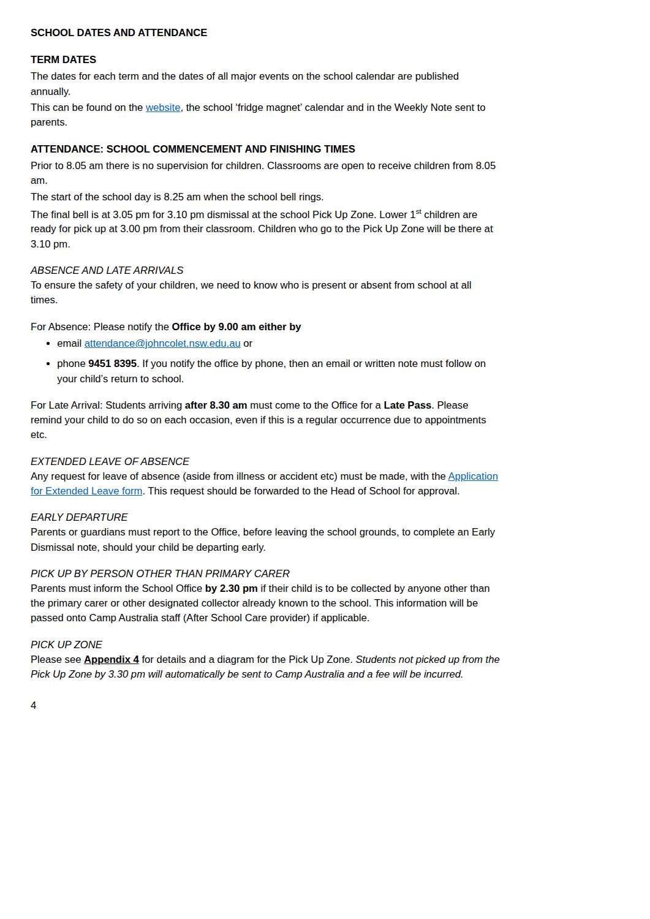SCHOOL DATES AND ATTENDANCE
TERM DATES
The dates for each term and the dates of all major events on the school calendar are published annually.
This can be found on the website, the school ‘fridge magnet’ calendar and in the Weekly Note sent to parents.
ATTENDANCE: SCHOOL COMMENCEMENT AND FINISHING TIMES
Prior to 8.05 am there is no supervision for children. Classrooms are open to receive children from 8.05 am.
The start of the school day is 8.25 am when the school bell rings.
The final bell is at 3.05 pm for 3.10 pm dismissal at the school Pick Up Zone. Lower 1st children are ready for pick up at 3.00 pm from their classroom. Children who go to the Pick Up Zone will be there at 3.10 pm.
ABSENCE AND LATE ARRIVALS
To ensure the safety of your children, we need to know who is present or absent from school at all times.
For Absence: Please notify the Office by 9.00 am either by
email attendance@johncolet.nsw.edu.au or
phone 9451 8395. If you notify the office by phone, then an email or written note must follow on your child’s return to school.
For Late Arrival: Students arriving after 8.30 am must come to the Office for a Late Pass. Please remind your child to do so on each occasion, even if this is a regular occurrence due to appointments etc.
EXTENDED LEAVE OF ABSENCE
Any request for leave of absence (aside from illness or accident etc) must be made, with the Application for Extended Leave form. This request should be forwarded to the Head of School for approval.
EARLY DEPARTURE
Parents or guardians must report to the Office, before leaving the school grounds, to complete an Early Dismissal note, should your child be departing early.
PICK UP BY PERSON OTHER THAN PRIMARY CARER
Parents must inform the School Office by 2.30 pm if their child is to be collected by anyone other than the primary carer or other designated collector already known to the school. This information will be passed onto Camp Australia staff (After School Care provider) if applicable.
PICK UP ZONE
Please see Appendix 4 for details and a diagram for the Pick Up Zone. Students not picked up from the Pick Up Zone by 3.30 pm will automatically be sent to Camp Australia and a fee will be incurred.
4